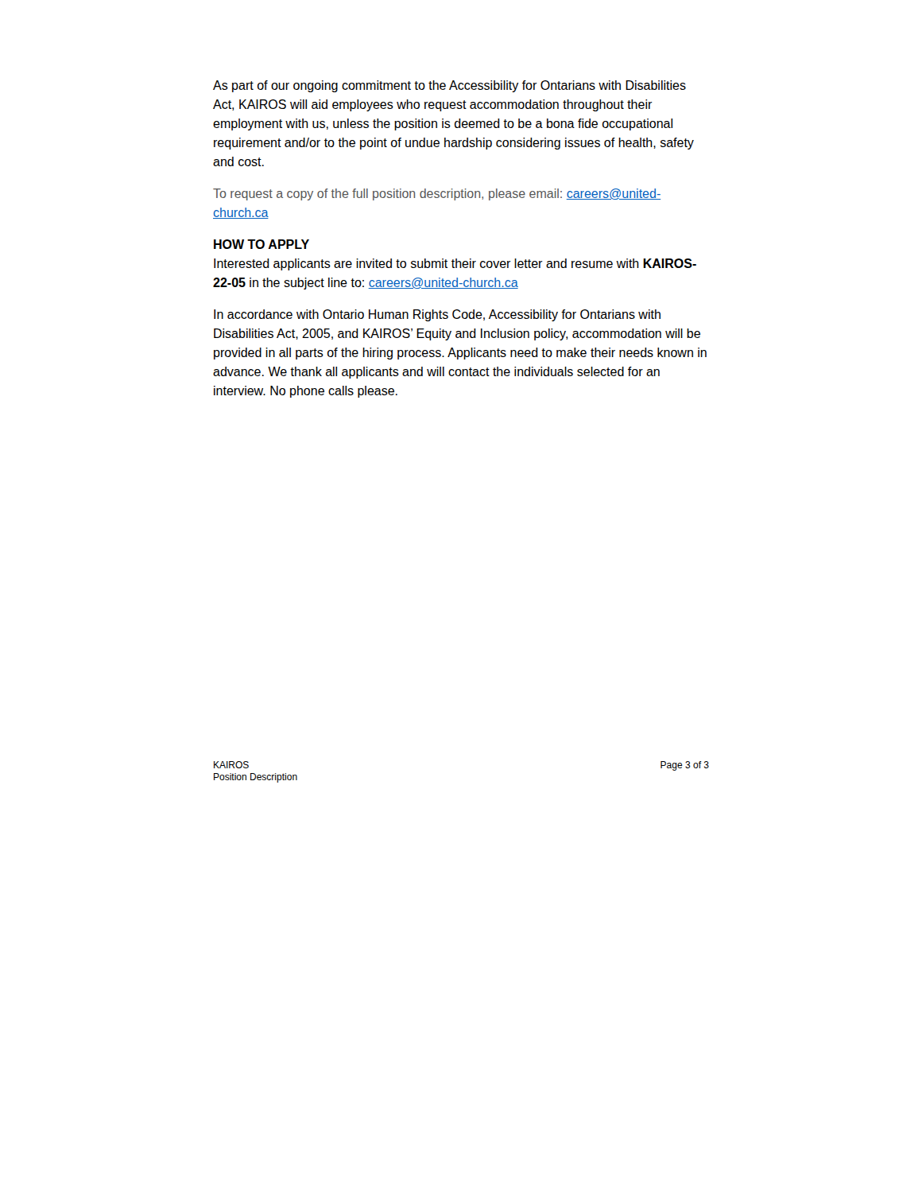As part of our ongoing commitment to the Accessibility for Ontarians with Disabilities Act, KAIROS will aid employees who request accommodation throughout their employment with us, unless the position is deemed to be a bona fide occupational requirement and/or to the point of undue hardship considering issues of health, safety and cost.
To request a copy of the full position description, please email: careers@united-church.ca
HOW TO APPLY
Interested applicants are invited to submit their cover letter and resume with KAIROS-22-05 in the subject line to: careers@united-church.ca
In accordance with Ontario Human Rights Code, Accessibility for Ontarians with Disabilities Act, 2005, and KAIROS’ Equity and Inclusion policy, accommodation will be provided in all parts of the hiring process. Applicants need to make their needs known in advance. We thank all applicants and will contact the individuals selected for an interview. No phone calls please.
KAIROS
Position Description
Page 3 of 3